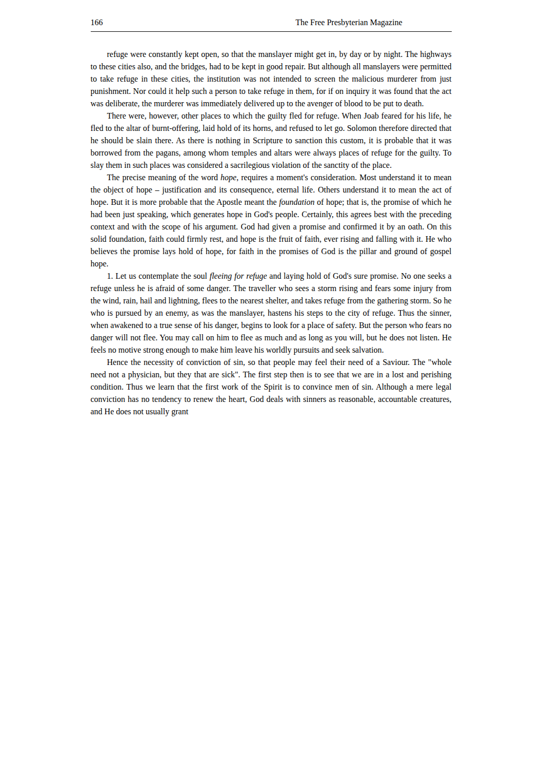166 The Free Presbyterian Magazine
refuge were constantly kept open, so that the manslayer might get in, by day or by night. The highways to these cities also, and the bridges, had to be kept in good repair. But although all manslayers were permitted to take refuge in these cities, the institution was not intended to screen the malicious murderer from just punishment. Nor could it help such a person to take refuge in them, for if on inquiry it was found that the act was deliberate, the murderer was immediately delivered up to the avenger of blood to be put to death.
There were, however, other places to which the guilty fled for refuge. When Joab feared for his life, he fled to the altar of burnt-offering, laid hold of its horns, and refused to let go. Solomon therefore directed that he should be slain there. As there is nothing in Scripture to sanction this custom, it is probable that it was borrowed from the pagans, among whom temples and altars were always places of refuge for the guilty. To slay them in such places was considered a sacrilegious violation of the sanctity of the place.
The precise meaning of the word hope, requires a moment's consideration. Most understand it to mean the object of hope – justification and its consequence, eternal life. Others understand it to mean the act of hope. But it is more probable that the Apostle meant the foundation of hope; that is, the promise of which he had been just speaking, which generates hope in God's people. Certainly, this agrees best with the preceding context and with the scope of his argument. God had given a promise and confirmed it by an oath. On this solid foundation, faith could firmly rest, and hope is the fruit of faith, ever rising and falling with it. He who believes the promise lays hold of hope, for faith in the promises of God is the pillar and ground of gospel hope.
1. Let us contemplate the soul fleeing for refuge and laying hold of God's sure promise. No one seeks a refuge unless he is afraid of some danger. The traveller who sees a storm rising and fears some injury from the wind, rain, hail and lightning, flees to the nearest shelter, and takes refuge from the gathering storm. So he who is pursued by an enemy, as was the manslayer, hastens his steps to the city of refuge. Thus the sinner, when awakened to a true sense of his danger, begins to look for a place of safety. But the person who fears no danger will not flee. You may call on him to flee as much and as long as you will, but he does not listen. He feels no motive strong enough to make him leave his worldly pursuits and seek salvation.
Hence the necessity of conviction of sin, so that people may feel their need of a Saviour. The "whole need not a physician, but they that are sick". The first step then is to see that we are in a lost and perishing condition. Thus we learn that the first work of the Spirit is to convince men of sin. Although a mere legal conviction has no tendency to renew the heart, God deals with sinners as reasonable, accountable creatures, and He does not usually grant